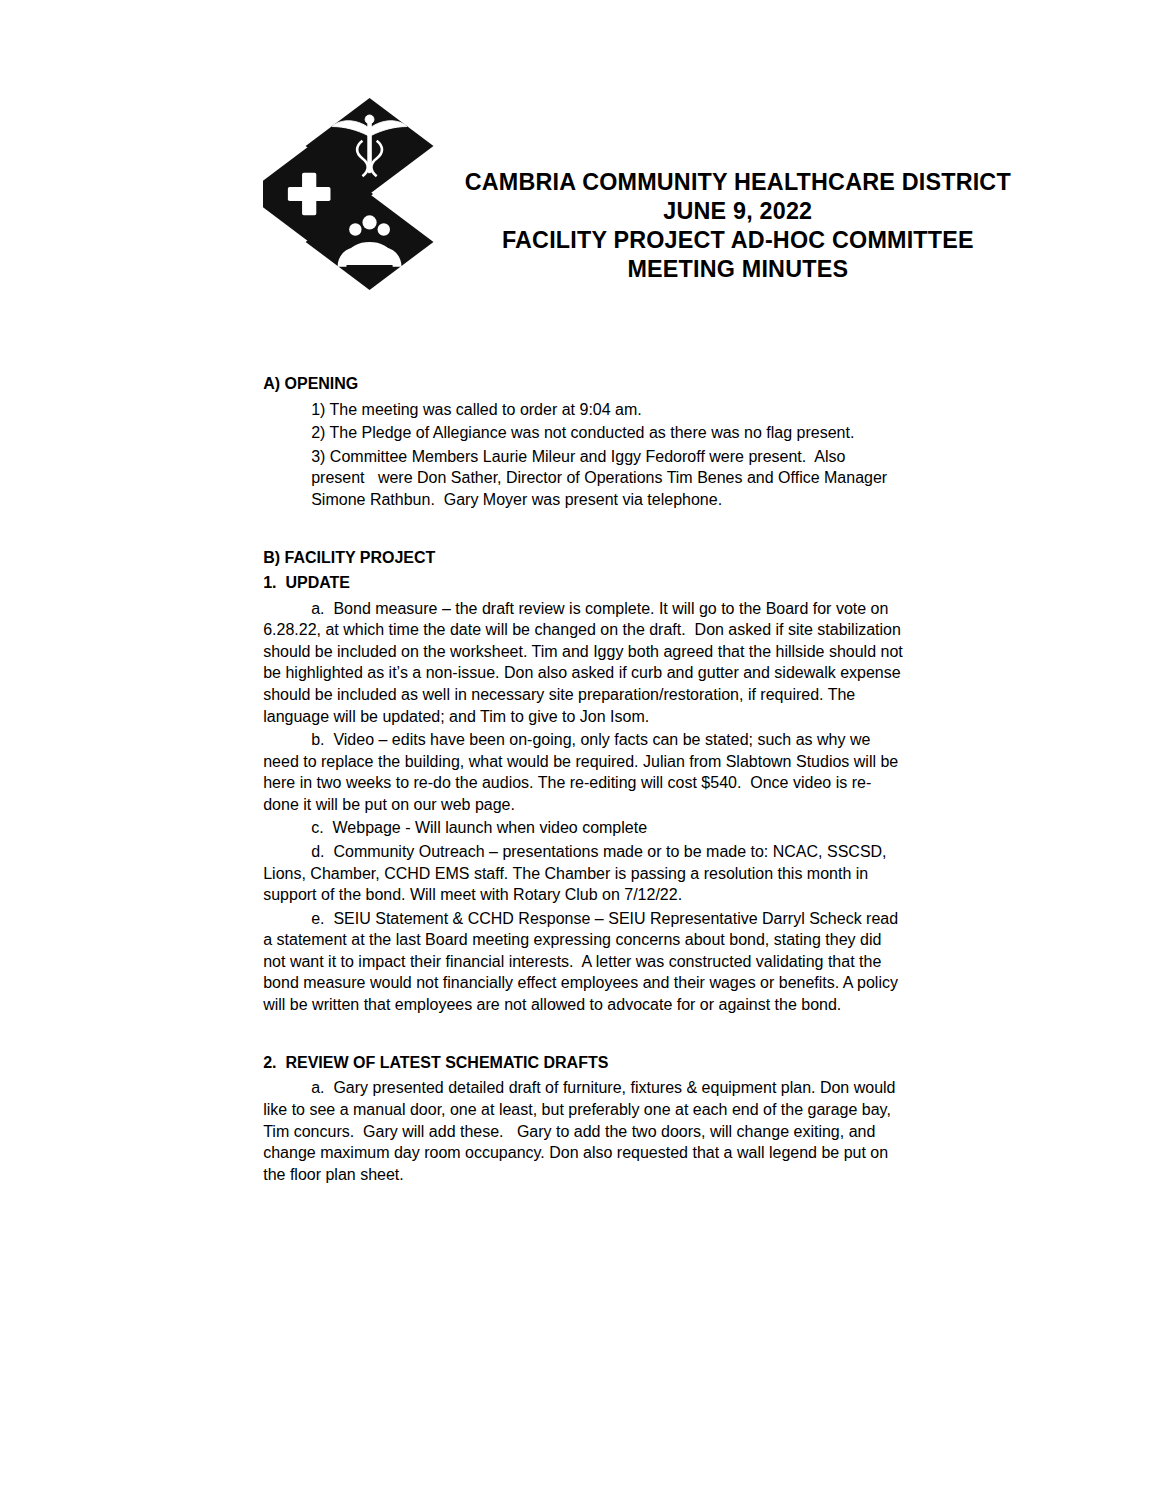CAMBRIA COMMUNITY HEALTHCARE DISTRICT
JUNE 9, 2022
FACILITY PROJECT AD-HOC COMMITTEE
MEETING MINUTES
A) OPENING
1) The meeting was called to order at 9:04 am.
2) The Pledge of Allegiance was not conducted as there was no flag present.
3) Committee Members Laurie Mileur and Iggy Fedoroff were present. Also present were Don Sather, Director of Operations Tim Benes and Office Manager Simone Rathbun. Gary Moyer was present via telephone.
B) FACILITY PROJECT
1. UPDATE
a. Bond measure – the draft review is complete. It will go to the Board for vote on 6.28.22, at which time the date will be changed on the draft. Don asked if site stabilization should be included on the worksheet. Tim and Iggy both agreed that the hillside should not be highlighted as it’s a non-issue. Don also asked if curb and gutter and sidewalk expense should be included as well in necessary site preparation/restoration, if required. The language will be updated; and Tim to give to Jon Isom.
b. Video – edits have been on-going, only facts can be stated; such as why we need to replace the building, what would be required. Julian from Slabtown Studios will be here in two weeks to re-do the audios. The re-editing will cost $540. Once video is re-done it will be put on our web page.
c. Webpage - Will launch when video complete
d. Community Outreach – presentations made or to be made to: NCAC, SSCSD, Lions, Chamber, CCHD EMS staff. The Chamber is passing a resolution this month in support of the bond. Will meet with Rotary Club on 7/12/22.
e. SEIU Statement & CCHD Response – SEIU Representative Darryl Scheck read a statement at the last Board meeting expressing concerns about bond, stating they did not want it to impact their financial interests. A letter was constructed validating that the bond measure would not financially effect employees and their wages or benefits. A policy will be written that employees are not allowed to advocate for or against the bond.
2. REVIEW OF LATEST SCHEMATIC DRAFTS
a. Gary presented detailed draft of furniture, fixtures & equipment plan. Don would like to see a manual door, one at least, but preferably one at each end of the garage bay, Tim concurs. Gary will add these. Gary to add the two doors, will change exiting, and change maximum day room occupancy. Don also requested that a wall legend be put on the floor plan sheet.